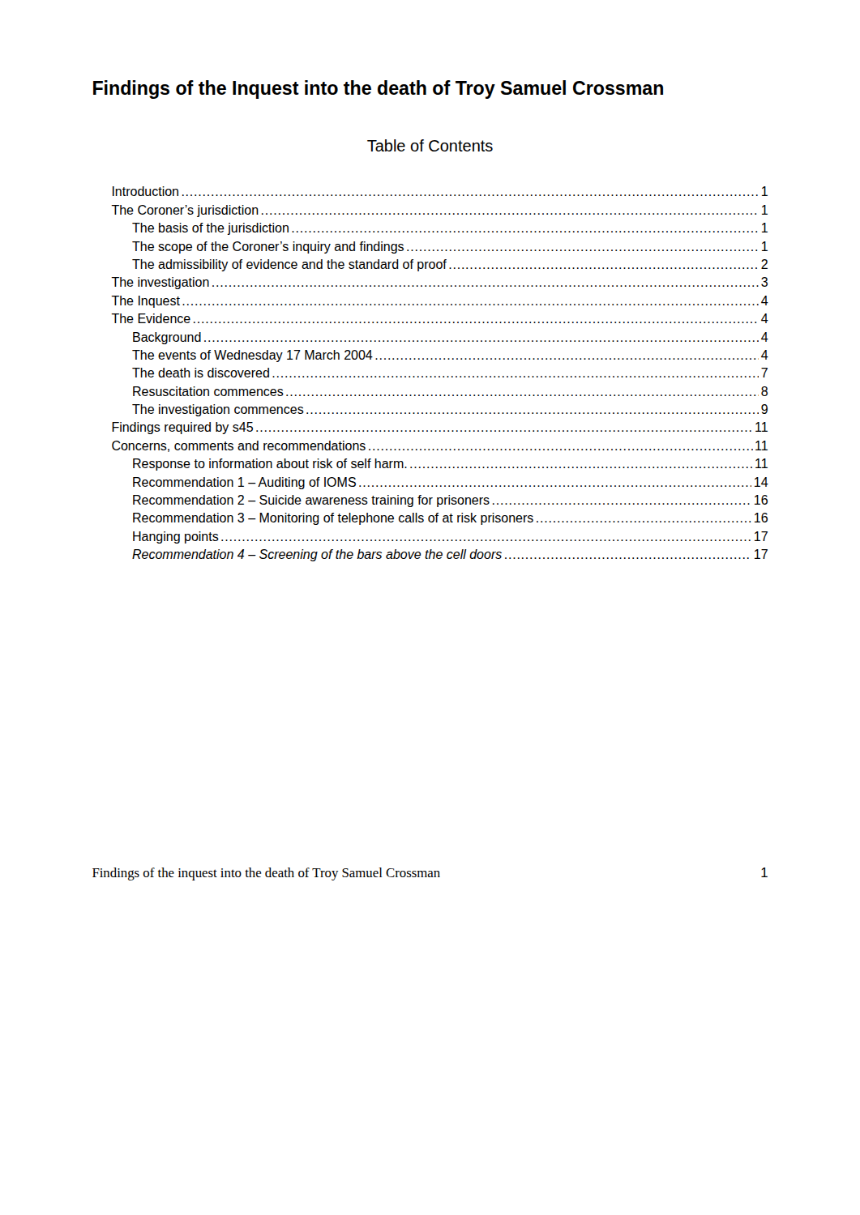Findings of the Inquest into the death of Troy Samuel Crossman
Table of Contents
Introduction 1
The Coroner’s jurisdiction 1
The basis of the jurisdiction 1
The scope of the Coroner’s inquiry and findings 1
The admissibility of evidence and the standard of proof 2
The investigation 3
The Inquest 4
The Evidence 4
Background 4
The events of Wednesday 17 March 2004 4
The death is discovered 7
Resuscitation commences 8
The investigation commences 9
Findings required by s45 11
Concerns, comments and recommendations 11
Response to information about risk of self harm. 11
Recommendation 1 – Auditing of IOMS 14
Recommendation 2 – Suicide awareness training for prisoners 16
Recommendation 3 – Monitoring of telephone calls of at risk prisoners 16
Hanging points 17
Recommendation 4 – Screening of the bars above the cell doors 17
Findings of the inquest into the death of Troy Samuel Crossman 1